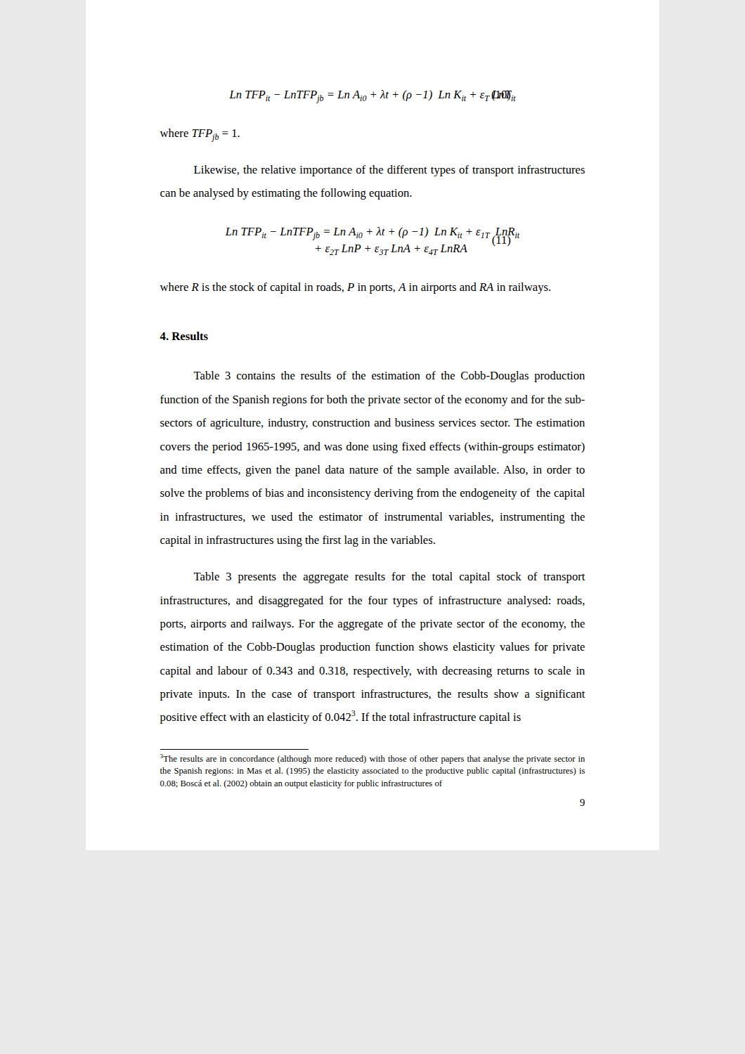Ln TFPit − LnTFPjb = Ln Ai0 + λt + (ρ −1) Ln Kit + εT LnTit (10)
where TFPjb = 1.
Likewise, the relative importance of the different types of transport infrastructures can be analysed by estimating the following equation.
Ln TFPit − LnTFPjb = Ln Ai0 + λt + (ρ −1) Ln Kit + ε1T LnRit
+ ε2T LnP + ε3T LnA + ε4T LnRA (11)
where R is the stock of capital in roads, P in ports, A in airports and RA in railways.
4. Results
Table 3 contains the results of the estimation of the Cobb-Douglas production function of the Spanish regions for both the private sector of the economy and for the sub-sectors of agriculture, industry, construction and business services sector. The estimation covers the period 1965-1995, and was done using fixed effects (within-groups estimator) and time effects, given the panel data nature of the sample available. Also, in order to solve the problems of bias and inconsistency deriving from the endogeneity of the capital in infrastructures, we used the estimator of instrumental variables, instrumenting the capital in infrastructures using the first lag in the variables.
Table 3 presents the aggregate results for the total capital stock of transport infrastructures, and disaggregated for the four types of infrastructure analysed: roads, ports, airports and railways. For the aggregate of the private sector of the economy, the estimation of the Cobb-Douglas production function shows elasticity values for private capital and labour of 0.343 and 0.318, respectively, with decreasing returns to scale in private inputs. In the case of transport infrastructures, the results show a significant positive effect with an elasticity of 0.0423. If the total infrastructure capital is
3The results are in concordance (although more reduced) with those of other papers that analyse the private sector in the Spanish regions: in Mas et al. (1995) the elasticity associated to the productive public capital (infrastructures) is 0.08; Boscá et al. (2002) obtain an output elasticity for public infrastructures of
9